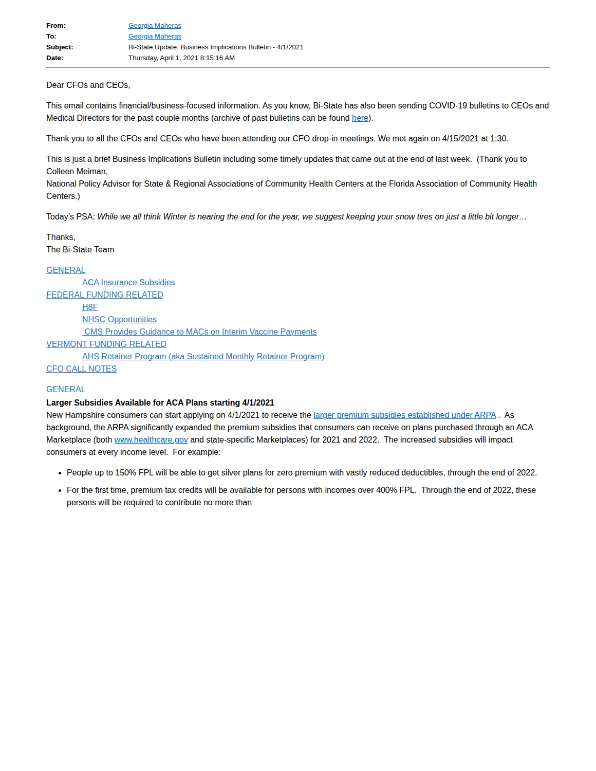| From: | Georgia Maheras |
| To: | Georgia Maheras |
| Subject: | Bi-State Update: Business Implications Bulletin - 4/1/2021 |
| Date: | Thursday, April 1, 2021 8:15:16 AM |
Dear CFOs and CEOs,
This email contains financial/business-focused information. As you know, Bi-State has also been sending COVID-19 bulletins to CEOs and Medical Directors for the past couple months (archive of past bulletins can be found here).
Thank you to all the CFOs and CEOs who have been attending our CFO drop-in meetings. We met again on 4/15/2021 at 1:30.
This is just a brief Business Implications Bulletin including some timely updates that came out at the end of last week. (Thank you to Colleen Meiman,
National Policy Advisor for State & Regional Associations of Community Health Centers at the Florida Association of Community Health Centers.)
Today’s PSA: While we all think Winter is nearing the end for the year, we suggest keeping your snow tires on just a little bit longer…
Thanks,
The Bi-State Team
GENERAL
ACA Insurance Subsidies
FEDERAL FUNDING RELATED
H8F
NHSC Opportunities
CMS Provides Guidance to MACs on Interim Vaccine Payments
VERMONT FUNDING RELATED
AHS Retainer Program (aka Sustained Monthly Retainer Program)
CFO CALL NOTES
GENERAL
Larger Subsidies Available for ACA Plans starting 4/1/2021
New Hampshire consumers can start applying on 4/1/2021 to receive the larger premium subsidies established under ARPA . As background, the ARPA significantly expanded the premium subsidies that consumers can receive on plans purchased through an ACA Marketplace (both www.healthcare.gov and state-specific Marketplaces) for 2021 and 2022. The increased subsidies will impact consumers at every income level. For example:
People up to 150% FPL will be able to get silver plans for zero premium with vastly reduced deductibles, through the end of 2022.
For the first time, premium tax credits will be available for persons with incomes over 400% FPL. Through the end of 2022, these persons will be required to contribute no more than